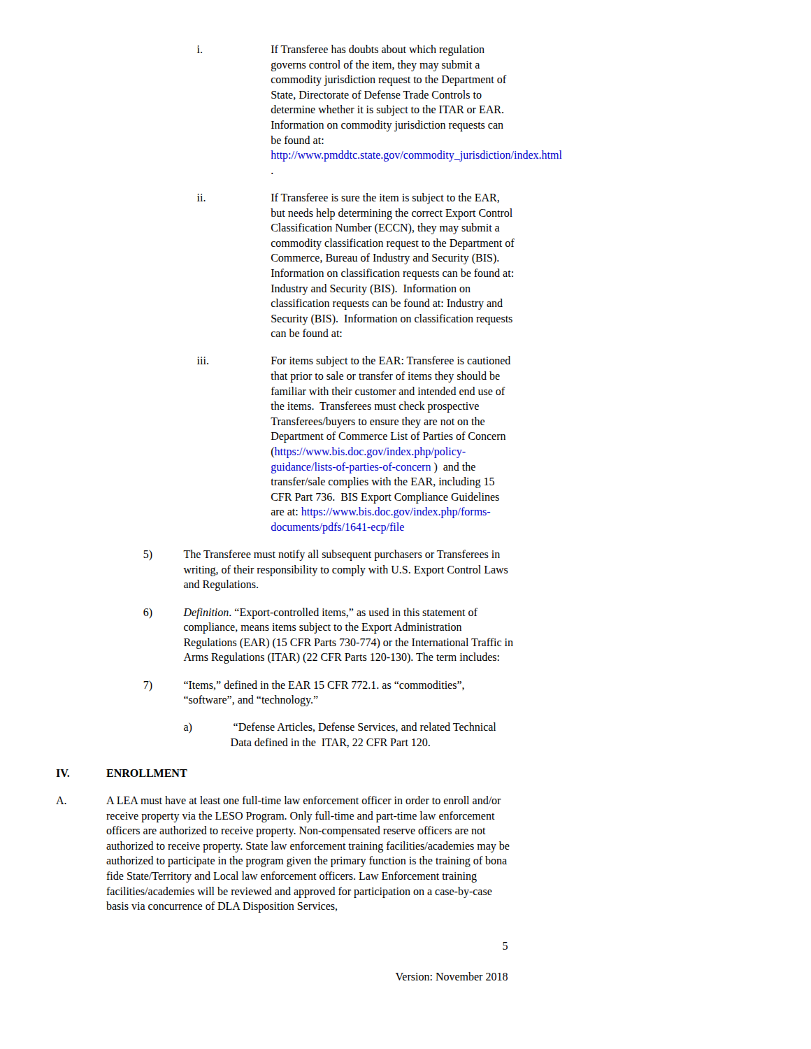i. If Transferee has doubts about which regulation governs control of the item, they may submit a commodity jurisdiction request to the Department of State, Directorate of Defense Trade Controls to determine whether it is subject to the ITAR or EAR. Information on commodity jurisdiction requests can be found at: http://www.pmddtc.state.gov/commodity_jurisdiction/index.html .
ii. If Transferee is sure the item is subject to the EAR, but needs help determining the correct Export Control Classification Number (ECCN), they may submit a commodity classification request to the Department of Commerce, Bureau of Industry and Security (BIS). Information on classification requests can be found at: Industry and Security (BIS). Information on classification requests can be found at: Industry and Security (BIS). Information on classification requests can be found at:
iii. For items subject to the EAR: Transferee is cautioned that prior to sale or transfer of items they should be familiar with their customer and intended end use of the items. Transferees must check prospective Transferees/buyers to ensure they are not on the Department of Commerce List of Parties of Concern (https://www.bis.doc.gov/index.php/policy-guidance/lists-of-parties-of-concern ) and the transfer/sale complies with the EAR, including 15 CFR Part 736. BIS Export Compliance Guidelines are at: https://www.bis.doc.gov/index.php/forms-documents/pdfs/1641-ecp/file
5) The Transferee must notify all subsequent purchasers or Transferees in writing, of their responsibility to comply with U.S. Export Control Laws and Regulations.
6) Definition. “Export-controlled items,” as used in this statement of compliance, means items subject to the Export Administration Regulations (EAR) (15 CFR Parts 730-774) or the International Traffic in Arms Regulations (ITAR) (22 CFR Parts 120-130). The term includes:
7)“Items,” defined in the EAR 15 CFR 772.1. as “commodities”, “software”, and “technology.”
a) “Defense Articles, Defense Services, and related Technical Data defined in the ITAR, 22 CFR Part 120.
IV. ENROLLMENT
A. A LEA must have at least one full-time law enforcement officer in order to enroll and/or receive property via the LESO Program. Only full-time and part-time law enforcement officers are authorized to receive property. Non-compensated reserve officers are not authorized to receive property. State law enforcement training facilities/academies may be authorized to participate in the program given the primary function is the training of bona fide State/Territory and Local law enforcement officers. Law Enforcement training facilities/academies will be reviewed and approved for participation on a case-by-case basis via concurrence of DLA Disposition Services,
5
Version: November 2018